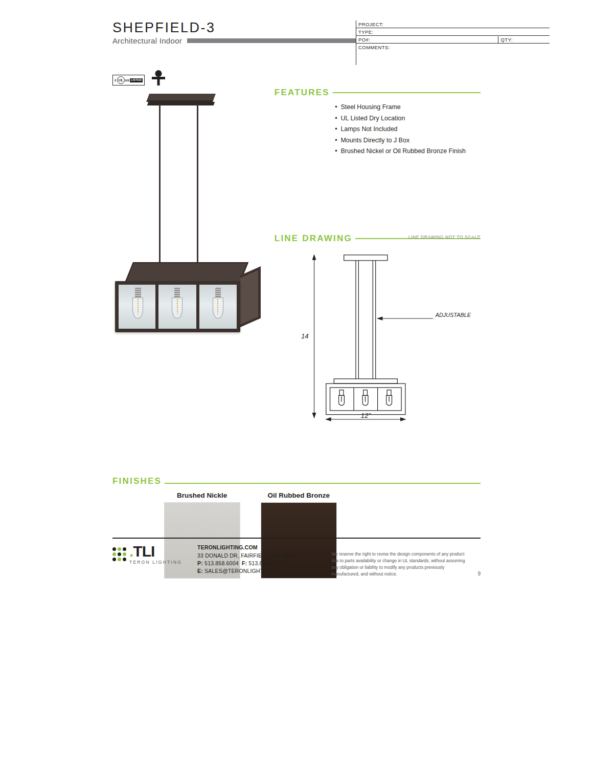SHEPFIELD-3
Architectural Indoor
PROJECT:
TYPE:
PO#:
QTY:
COMMENTS:
c UL us LISTED
FEATURES
Steel Housing Frame
UL Listed Dry Location
Lamps Not Included
Mounts Directly to J Box
Brushed Nickel or Oil Rubbed Bronze Finish
LINE DRAWING
LINE DRAWING NOT TO SCALE
14 12” ADJUSTABLE
FINISHES
Brushed Nickle
Oil Rubbed Bronze
. TLI
TERON LIGHTING
TERONLIGHTING.COM
33 DONALD DR, FAIRFIELD, OH 45014
P: 513.858.6004 F: 513.858.6038
E: SALES@TERONLIGHT.COM
We reserve the right to revise the design components of any product due to parts availability or change in UL standards, without assuming any obligation or liability to modify any products previously manufactured, and without notice.
9